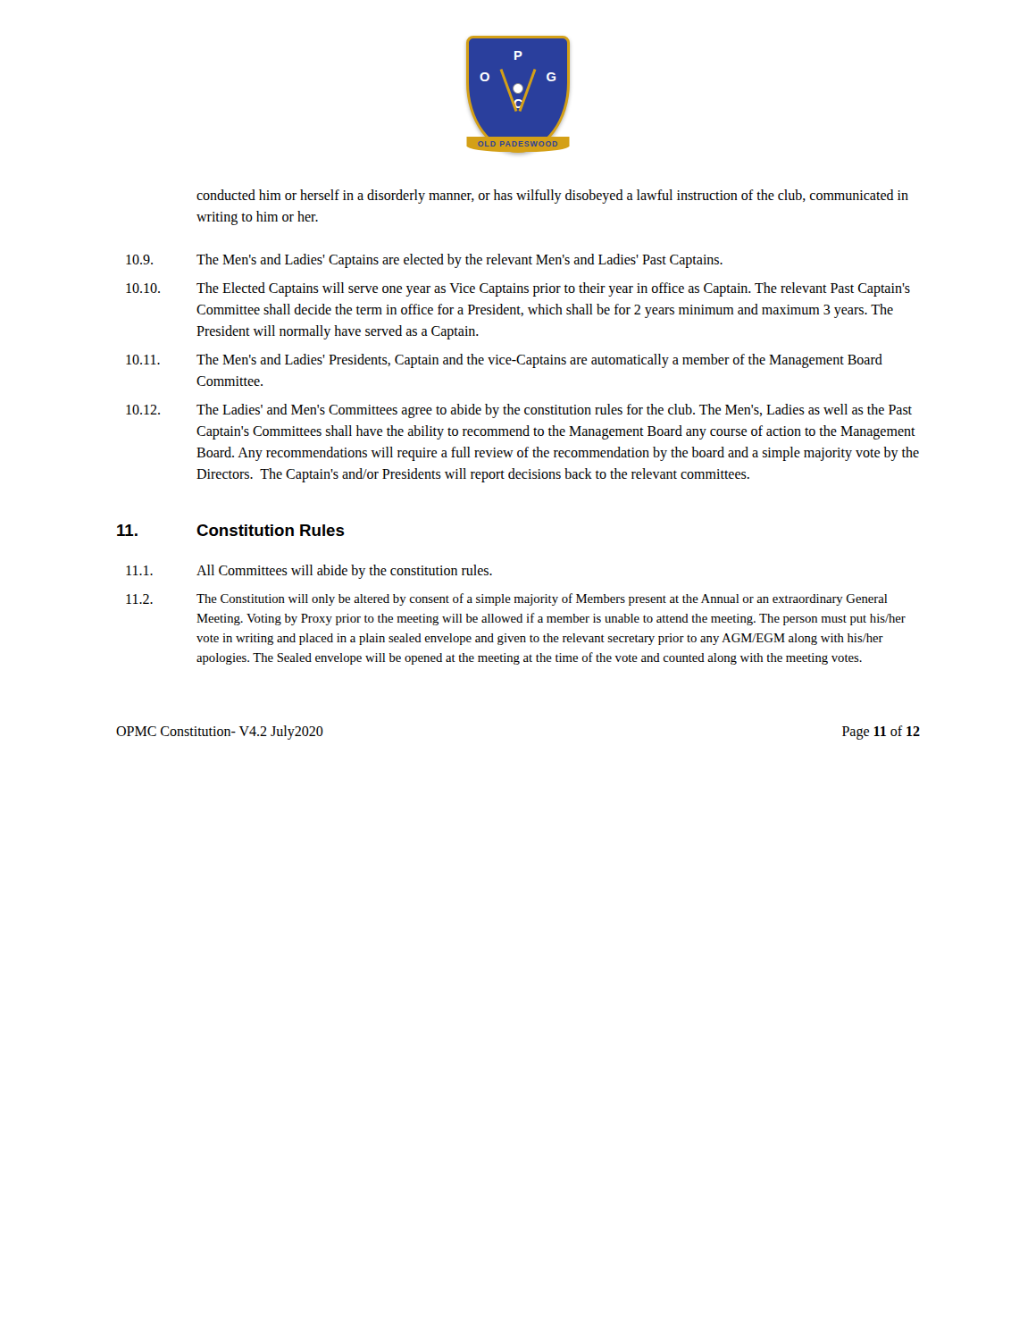P O G C
OLD PADESWOOD
conducted him or herself in a disorderly manner, or has wilfully disobeyed a lawful instruction of the club, communicated in writing to him or her.
10.9.
The Men's and Ladies' Captains are elected by the relevant Men's and Ladies' Past Captains.
10.10.
The Elected Captains will serve one year as Vice Captains prior to their year in office as Captain. The relevant Past Captain's Committee shall decide the term in office for a President, which shall be for 2 years minimum and maximum 3 years. The President will normally have served as a Captain.
10.11.
The Men's and Ladies' Presidents, Captain and the vice-Captains are automatically a member of the Management Board Committee.
10.12.
The Ladies' and Men's Committees agree to abide by the constitution rules for the club. The Men's, Ladies as well as the Past Captain's Committees shall have the ability to recommend to the Management Board any course of action to the Management Board. Any recommendations will require a full review of the recommendation by the board and a simple majority vote by the Directors. The Captain's and/or Presidents will report decisions back to the relevant committees.
11. Constitution Rules
11.1.
All Committees will abide by the constitution rules.
11.2.
The Constitution will only be altered by consent of a simple majority of Members present at the Annual or an extraordinary General Meeting. Voting by Proxy prior to the meeting will be allowed if a member is unable to attend the meeting. The person must put his/her vote in writing and placed in a plain sealed envelope and given to the relevant secretary prior to any AGM/EGM along with his/her apologies. The Sealed envelope will be opened at the meeting at the time of the vote and counted along with the meeting votes.
OPMC Constitution- V4.2 July2020
Page 11 of 12